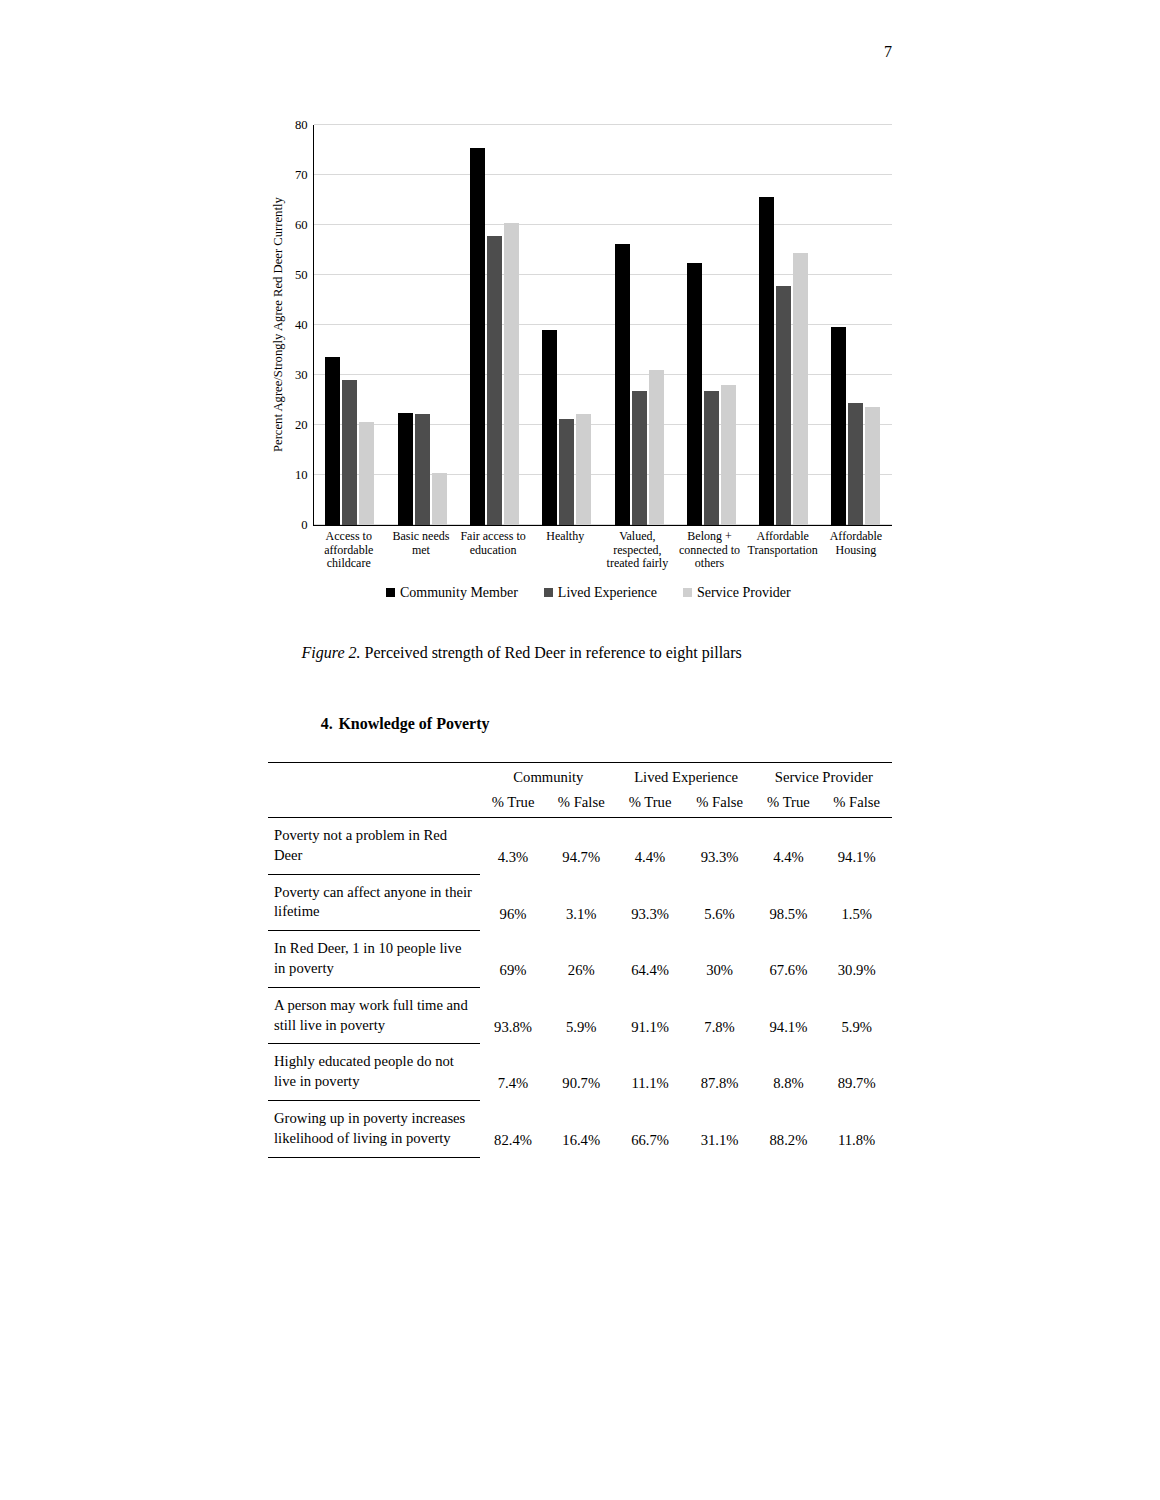7
Percent Agree/Strongly Agree Red Deer Currently
0
10
20
30
40
50
60
70
80
Access to affordable childcare
Basic needs met
Fair access to education
Healthy
Valued, respected, treated fairly
Belong + connected to others
Affordable Transportation
Affordable Housing
Community Member Lived Experience Service Provider
Figure 2. Perceived strength of Red Deer in reference to eight pillars
4. Knowledge of Poverty
| | Community | Lived Experience | Service Provider |
| --- | --- | --- | --- |
| | % True | % False | % True | % False | % True | % False |
| Poverty not a problem in Red Deer | 4.3% | 94.7% | 4.4% | 93.3% | 4.4% | 94.1% |
| Poverty can affect anyone in their lifetime | 96% | 3.1% | 93.3% | 5.6% | 98.5% | 1.5% |
| In Red Deer, 1 in 10 people live in poverty | 69% | 26% | 64.4% | 30% | 67.6% | 30.9% |
| A person may work full time and still live in poverty | 93.8% | 5.9% | 91.1% | 7.8% | 94.1% | 5.9% |
| Highly educated people do not live in poverty | 7.4% | 90.7% | 11.1% | 87.8% | 8.8% | 89.7% |
| Growing up in poverty increases likelihood of living in poverty | 82.4% | 16.4% | 66.7% | 31.1% | 88.2% | 11.8% |